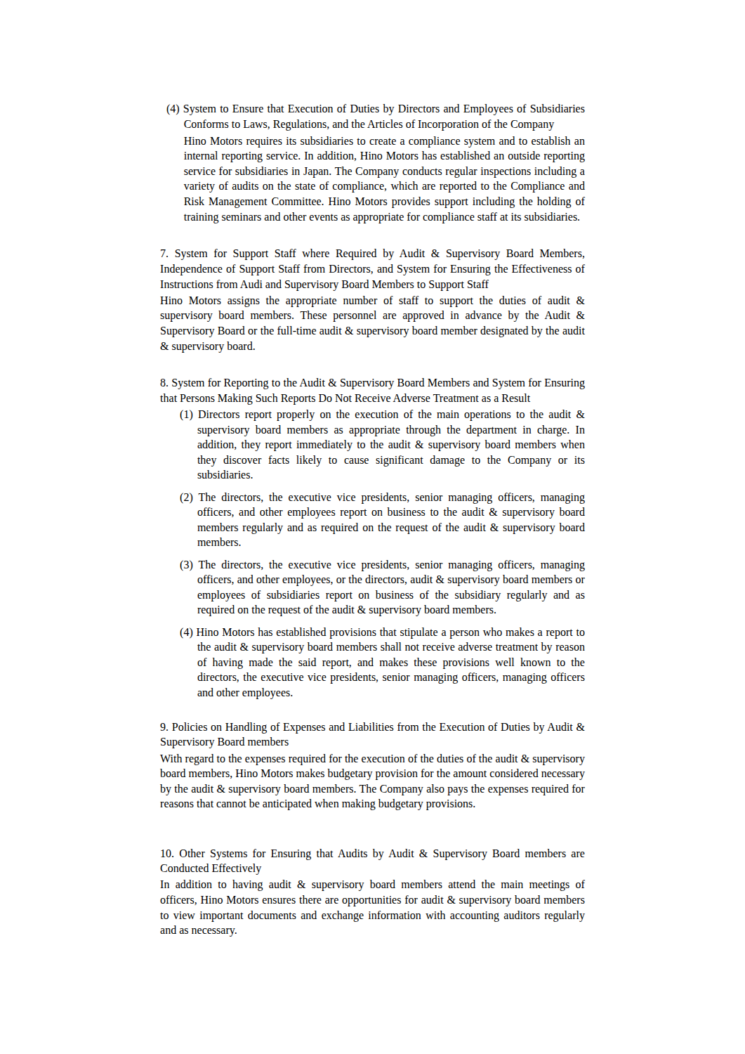(4) System to Ensure that Execution of Duties by Directors and Employees of Subsidiaries Conforms to Laws, Regulations, and the Articles of Incorporation of the Company
Hino Motors requires its subsidiaries to create a compliance system and to establish an internal reporting service. In addition, Hino Motors has established an outside reporting service for subsidiaries in Japan. The Company conducts regular inspections including a variety of audits on the state of compliance, which are reported to the Compliance and Risk Management Committee. Hino Motors provides support including the holding of training seminars and other events as appropriate for compliance staff at its subsidiaries.
7. System for Support Staff where Required by Audit & Supervisory Board Members, Independence of Support Staff from Directors, and System for Ensuring the Effectiveness of Instructions from Audi and Supervisory Board Members to Support Staff
Hino Motors assigns the appropriate number of staff to support the duties of audit & supervisory board members. These personnel are approved in advance by the Audit & Supervisory Board or the full-time audit & supervisory board member designated by the audit & supervisory board.
8. System for Reporting to the Audit & Supervisory Board Members and System for Ensuring that Persons Making Such Reports Do Not Receive Adverse Treatment as a Result
(1) Directors report properly on the execution of the main operations to the audit & supervisory board members as appropriate through the department in charge. In addition, they report immediately to the audit & supervisory board members when they discover facts likely to cause significant damage to the Company or its subsidiaries.
(2) The directors, the executive vice presidents, senior managing officers, managing officers, and other employees report on business to the audit & supervisory board members regularly and as required on the request of the audit & supervisory board members.
(3) The directors, the executive vice presidents, senior managing officers, managing officers, and other employees, or the directors, audit & supervisory board members or employees of subsidiaries report on business of the subsidiary regularly and as required on the request of the audit & supervisory board members.
(4) Hino Motors has established provisions that stipulate a person who makes a report to the audit & supervisory board members shall not receive adverse treatment by reason of having made the said report, and makes these provisions well known to the directors, the executive vice presidents, senior managing officers, managing officers and other employees.
9. Policies on Handling of Expenses and Liabilities from the Execution of Duties by Audit & Supervisory Board members
With regard to the expenses required for the execution of the duties of the audit & supervisory board members, Hino Motors makes budgetary provision for the amount considered necessary by the audit & supervisory board members. The Company also pays the expenses required for reasons that cannot be anticipated when making budgetary provisions.
10. Other Systems for Ensuring that Audits by Audit & Supervisory Board members are Conducted Effectively
In addition to having audit & supervisory board members attend the main meetings of officers, Hino Motors ensures there are opportunities for audit & supervisory board members to view important documents and exchange information with accounting auditors regularly and as necessary.